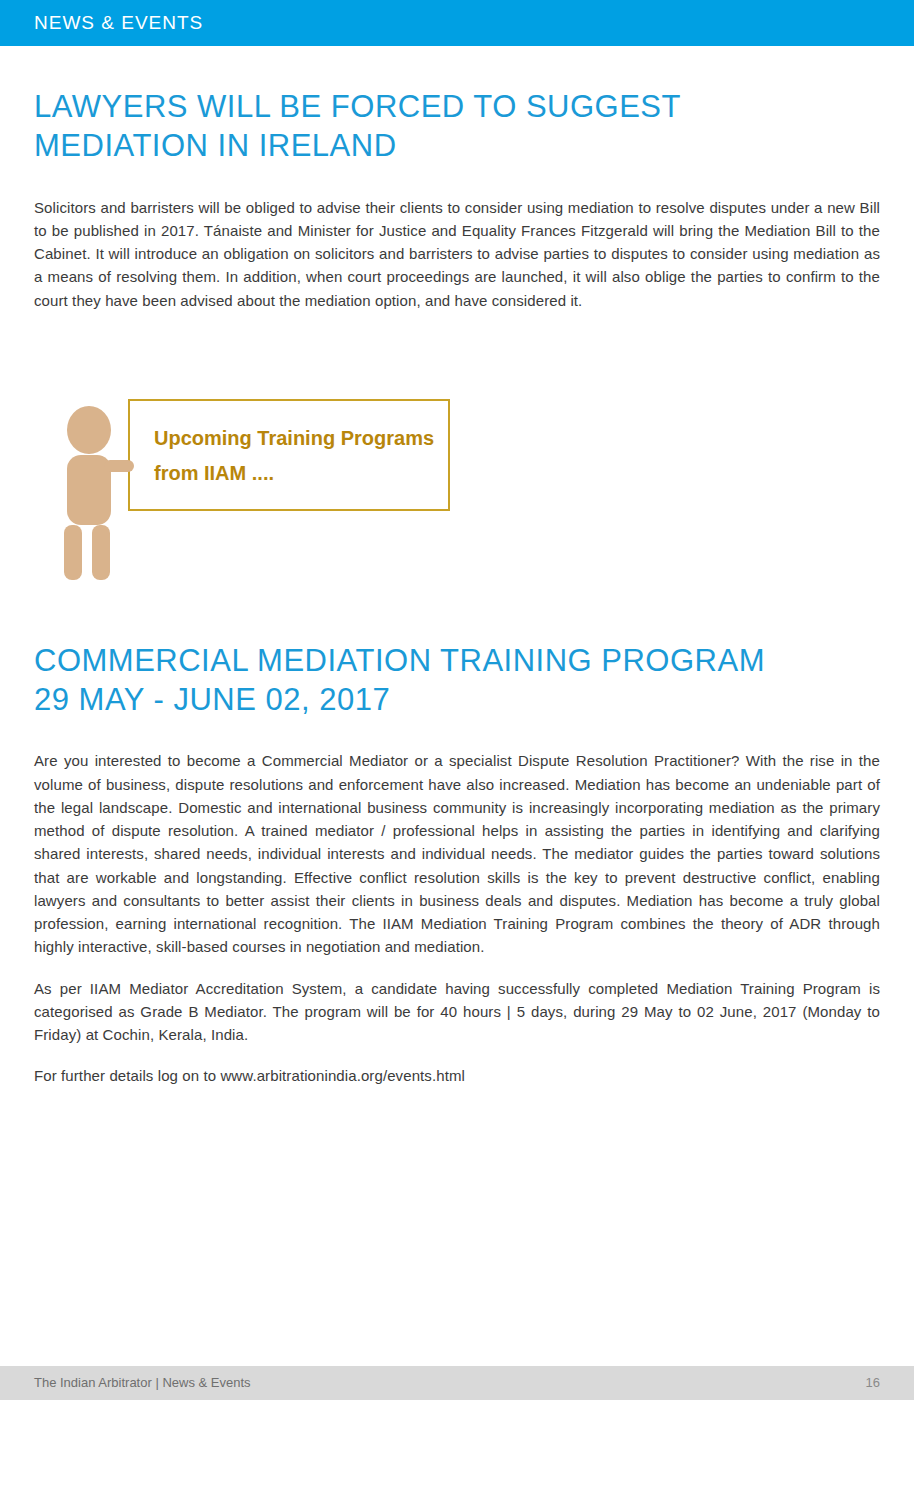NEWS & EVENTS
LAWYERS WILL BE FORCED TO SUGGEST
MEDIATION IN IRELAND
Solicitors and barristers will be obliged to advise their clients to consider using mediation to resolve disputes under a new Bill to be published in 2017. Tánaiste and Minister for Justice and Equality Frances Fitzgerald will bring the Mediation Bill to the Cabinet. It will introduce an obligation on solicitors and barristers to advise parties to disputes to consider using mediation as a means of resolving them. In addition, when court proceedings are launched, it will also oblige the parties to confirm to the court they have been advised about the mediation option, and have considered it.
COMMERCIAL MEDIATION TRAINING PROGRAM
29 MAY - JUNE 02, 2017
Are you interested to become a Commercial Mediator or a specialist Dispute Resolution Practitioner? With the rise in the volume of business, dispute resolutions and enforcement have also increased. Mediation has become an undeniable part of the legal landscape. Domestic and international business community is increasingly incorporating mediation as the primary method of dispute resolution. A trained mediator / professional helps in assisting the parties in identifying and clarifying shared interests, shared needs, individual interests and individual needs. The mediator guides the parties toward solutions that are workable and longstanding. Effective conflict resolution skills is the key to prevent destructive conflict, enabling lawyers and consultants to better assist their clients in business deals and disputes. Mediation has become a truly global profession, earning international recognition. The IIAM Mediation Training Program combines the theory of ADR through highly interactive, skill-based courses in negotiation and mediation.
As per IIAM Mediator Accreditation System, a candidate having successfully completed Mediation Training Program is categorised as Grade B Mediator. The program will be for 40 hours | 5 days, during 29 May to 02 June, 2017 (Monday to Friday) at Cochin, Kerala, India.
For further details log on to www.arbitrationindia.org/events.html
The Indian Arbitrator | News & Events 16